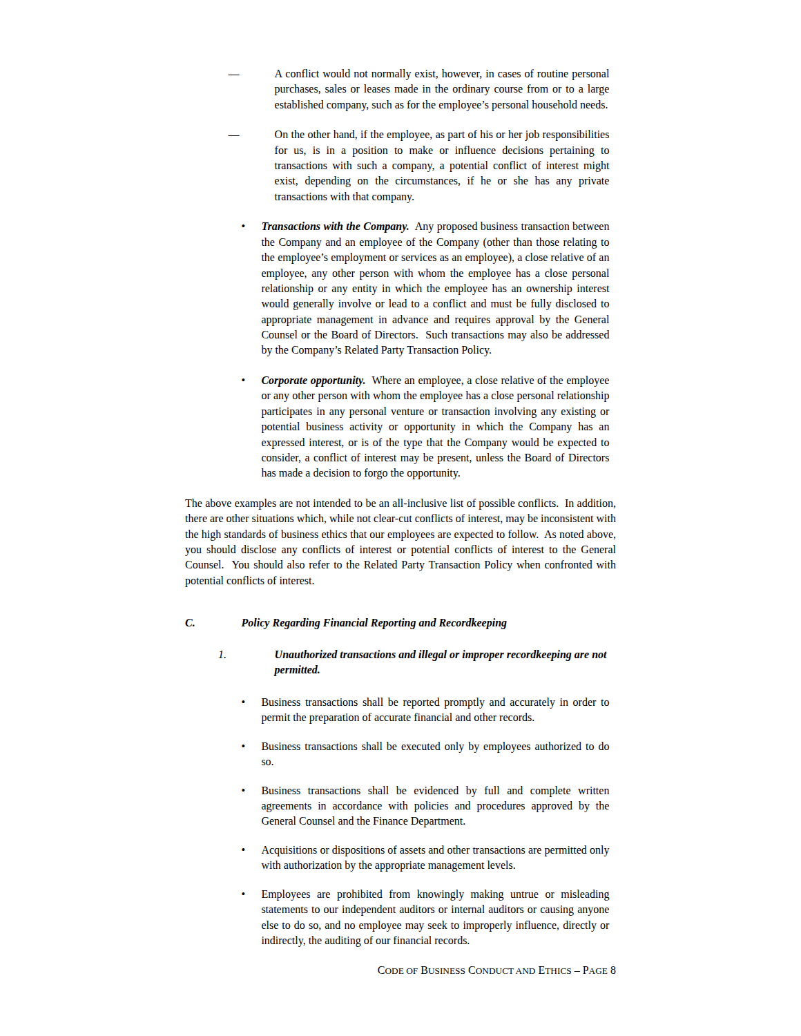—A conflict would not normally exist, however, in cases of routine personal purchases, sales or leases made in the ordinary course from or to a large established company, such as for the employee’s personal household needs.
—On the other hand, if the employee, as part of his or her job responsibilities for us, is in a position to make or influence decisions pertaining to transactions with such a company, a potential conflict of interest might exist, depending on the circumstances, if he or she has any private transactions with that company.
Transactions with the Company. Any proposed business transaction between the Company and an employee of the Company (other than those relating to the employee’s employment or services as an employee), a close relative of an employee, any other person with whom the employee has a close personal relationship or any entity in which the employee has an ownership interest would generally involve or lead to a conflict and must be fully disclosed to appropriate management in advance and requires approval by the General Counsel or the Board of Directors. Such transactions may also be addressed by the Company’s Related Party Transaction Policy.
Corporate opportunity. Where an employee, a close relative of the employee or any other person with whom the employee has a close personal relationship participates in any personal venture or transaction involving any existing or potential business activity or opportunity in which the Company has an expressed interest, or is of the type that the Company would be expected to consider, a conflict of interest may be present, unless the Board of Directors has made a decision to forgo the opportunity.
The above examples are not intended to be an all-inclusive list of possible conflicts. In addition, there are other situations which, while not clear-cut conflicts of interest, may be inconsistent with the high standards of business ethics that our employees are expected to follow. As noted above, you should disclose any conflicts of interest or potential conflicts of interest to the General Counsel. You should also refer to the Related Party Transaction Policy when confronted with potential conflicts of interest.
C. Policy Regarding Financial Reporting and Recordkeeping
1. Unauthorized transactions and illegal or improper recordkeeping are not permitted.
Business transactions shall be reported promptly and accurately in order to permit the preparation of accurate financial and other records.
Business transactions shall be executed only by employees authorized to do so.
Business transactions shall be evidenced by full and complete written agreements in accordance with policies and procedures approved by the General Counsel and the Finance Department.
Acquisitions or dispositions of assets and other transactions are permitted only with authorization by the appropriate management levels.
Employees are prohibited from knowingly making untrue or misleading statements to our independent auditors or internal auditors or causing anyone else to do so, and no employee may seek to improperly influence, directly or indirectly, the auditing of our financial records.
CODE OF BUSINESS CONDUCT AND ETHICS – PAGE 8